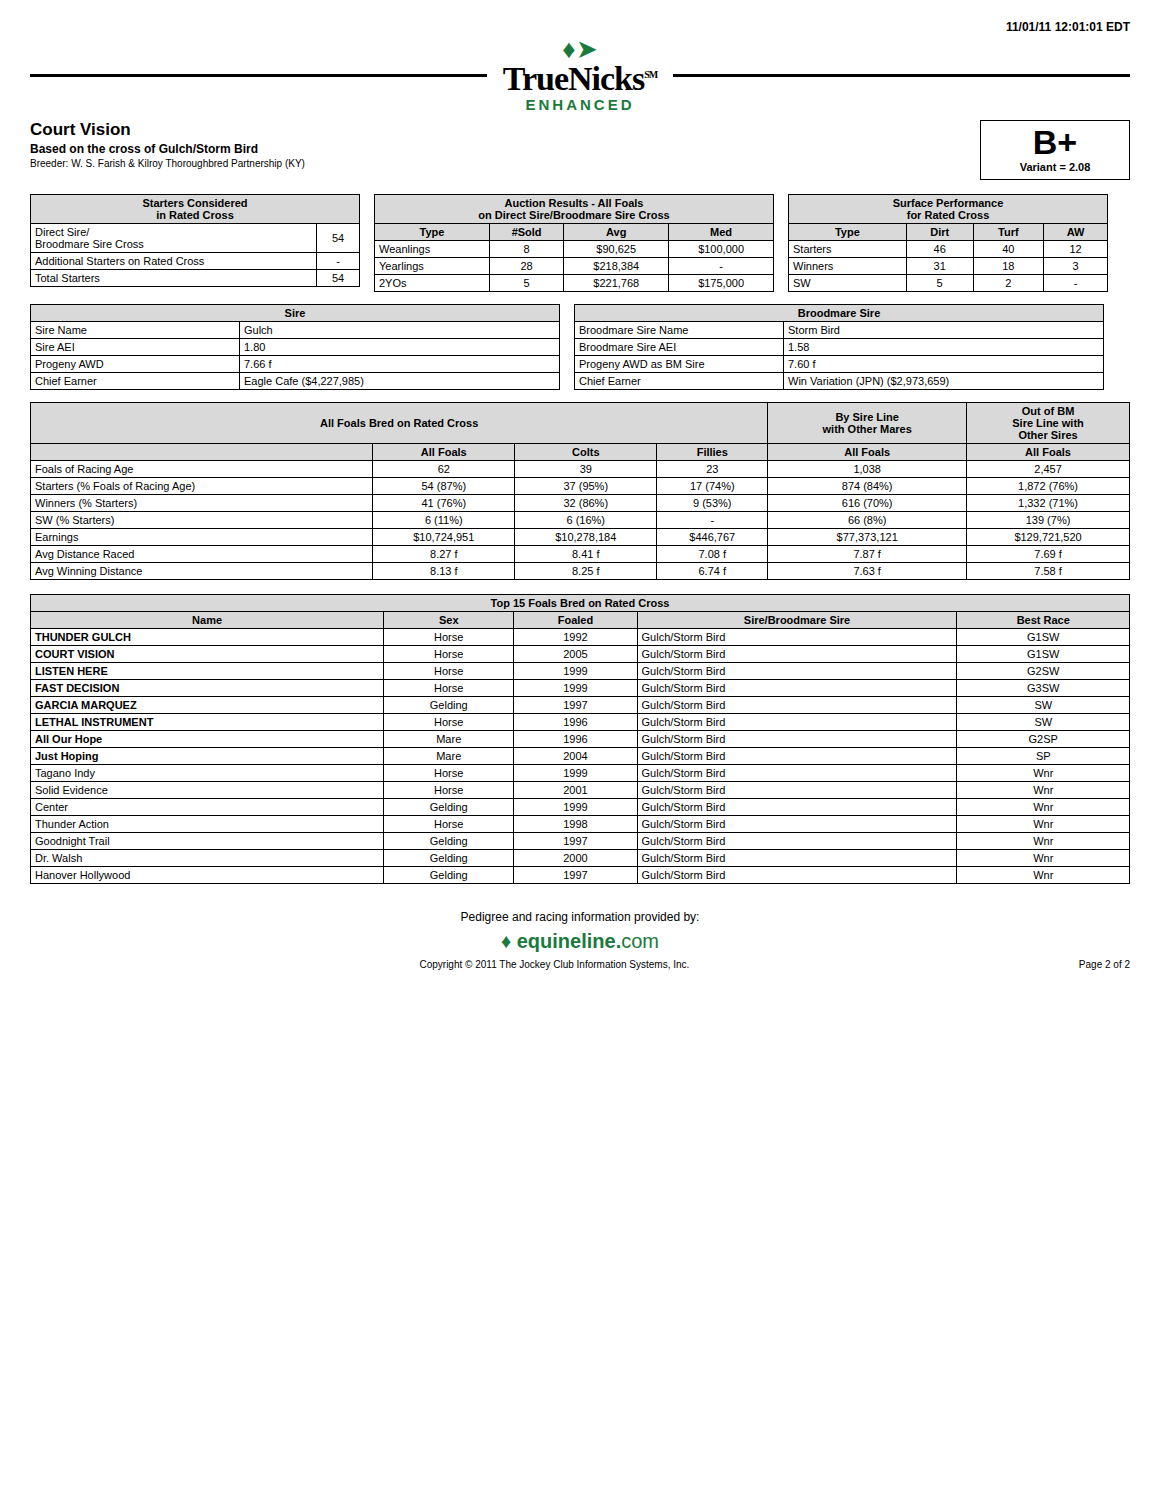11/01/11 12:01:01 EDT
♦➤
TrueNicksSM
ENHANCED
Court Vision
Based on the cross of Gulch/Storm Bird
Breeder: W. S. Farish & Kilroy Thoroughbred Partnership (KY)
B+
Variant = 2.08
| Starters Considered in Rated Cross |
| --- |
| Direct Sire/ Broodmare Sire Cross | 54 |
| Additional Starters on Rated Cross | - |
| Total Starters | 54 |
| Auction Results - All Foals on Direct Sire/Broodmare Sire Cross |
| --- |
| Type | #Sold | Avg | Med |
| Weanlings | 8 | $90,625 | $100,000 |
| Yearlings | 28 | $218,384 | - |
| 2YOs | 5 | $221,768 | $175,000 |
| Surface Performance for Rated Cross |
| --- |
| Type | Dirt | Turf | AW |
| Starters | 46 | 40 | 12 |
| Winners | 31 | 18 | 3 |
| SW | 5 | 2 | - |
| Sire |
| --- |
| Sire Name | Gulch |
| Sire AEI | 1.80 |
| Progeny AWD | 7.66 f |
| Chief Earner | Eagle Cafe ($4,227,985) |
| Broodmare Sire |
| --- |
| Broodmare Sire Name | Storm Bird |
| Broodmare Sire AEI | 1.58 |
| Progeny AWD as BM Sire | 7.60 f |
| Chief Earner | Win Variation (JPN) ($2,973,659) |
| All Foals Bred on Rated Cross | By Sire Line with Other Mares | Out of BM Sire Line with Other Sires |
| --- | --- | --- |
| | All Foals | Colts | Fillies | All Foals | All Foals |
| Foals of Racing Age | 62 | 39 | 23 | 1,038 | 2,457 |
| Starters (% Foals of Racing Age) | 54 (87%) | 37 (95%) | 17 (74%) | 874 (84%) | 1,872 (76%) |
| Winners (% Starters) | 41 (76%) | 32 (86%) | 9 (53%) | 616 (70%) | 1,332 (71%) |
| SW (% Starters) | 6 (11%) | 6 (16%) | - | 66 (8%) | 139 (7%) |
| Earnings | $10,724,951 | $10,278,184 | $446,767 | $77,373,121 | $129,721,520 |
| Avg Distance Raced | 8.27 f | 8.41 f | 7.08 f | 7.87 f | 7.69 f |
| Avg Winning Distance | 8.13 f | 8.25 f | 6.74 f | 7.63 f | 7.58 f |
| Top 15 Foals Bred on Rated Cross |
| --- |
| Name | Sex | Foaled | Sire/Broodmare Sire | Best Race |
| THUNDER GULCH | Horse | 1992 | Gulch/Storm Bird | G1SW |
| COURT VISION | Horse | 2005 | Gulch/Storm Bird | G1SW |
| LISTEN HERE | Horse | 1999 | Gulch/Storm Bird | G2SW |
| FAST DECISION | Horse | 1999 | Gulch/Storm Bird | G3SW |
| GARCIA MARQUEZ | Gelding | 1997 | Gulch/Storm Bird | SW |
| LETHAL INSTRUMENT | Horse | 1996 | Gulch/Storm Bird | SW |
| All Our Hope | Mare | 1996 | Gulch/Storm Bird | G2SP |
| Just Hoping | Mare | 2004 | Gulch/Storm Bird | SP |
| Tagano Indy | Horse | 1999 | Gulch/Storm Bird | Wnr |
| Solid Evidence | Horse | 2001 | Gulch/Storm Bird | Wnr |
| Center | Gelding | 1999 | Gulch/Storm Bird | Wnr |
| Thunder Action | Horse | 1998 | Gulch/Storm Bird | Wnr |
| Goodnight Trail | Gelding | 1997 | Gulch/Storm Bird | Wnr |
| Dr. Walsh | Gelding | 2000 | Gulch/Storm Bird | Wnr |
| Hanover Hollywood | Gelding | 1997 | Gulch/Storm Bird | Wnr |
Pedigree and racing information provided by:
♦ equineline. com
Copyright © 2011 The Jockey Club Information Systems, Inc. Page 2 of 2